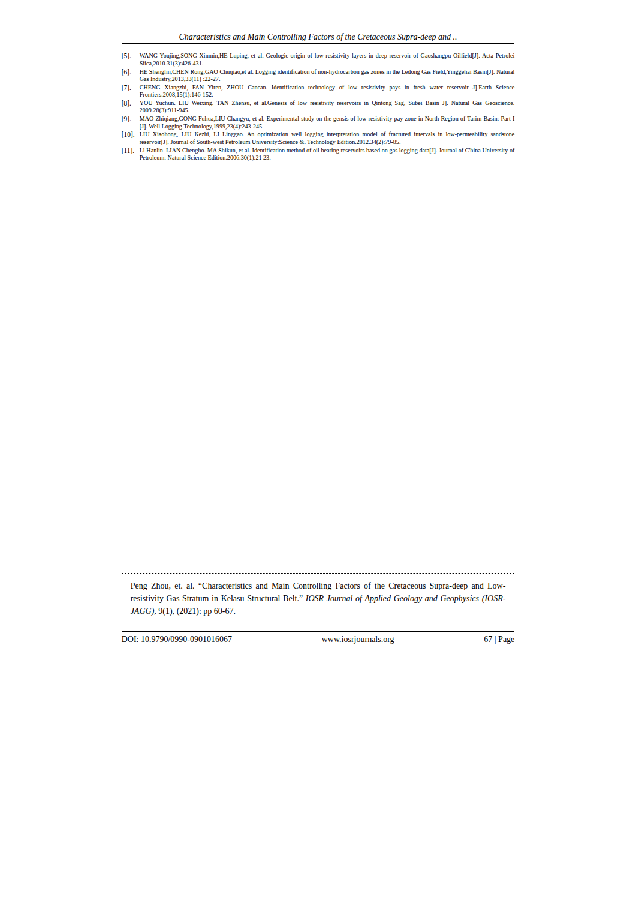Characteristics and Main Controlling Factors of the Cretaceous Supra-deep and ..
[5]. WANG Youjing,SONG Xinmin,HE Luping, et al. Geologic origin of low-resistivity layers in deep reservoir of Gaoshangpu Oilfield[J]. Acta Petrolei Siica,2010.31(3):426-431.
[6]. HE Shenglin,CHEN Rong,GAO Chuqiao,et al. Logging identification of non-hydrocarbon gas zones in the Ledong Gas Field,Yinggehai Basin[J]. Natural Gas Industry,2013,33(11) :22-27.
[7]. CHENG Xiangzhi, FAN Yiren, ZHOU Cancan. Identification technology of low resistivity pays in fresh water reservoir J].Earth Science Frontiers.2008,15(1):146-152.
[8]. YOU Yuchun. LIU Weixing. TAN Zhensu, et al.Genesis of low resistivity reservoirs in Qintong Sag, Subei Basin J]. Natural Gas Geoscience. 2009.28(3):911-945.
[9]. MAO Zhiqiang,GONG Fuhua,LIU Changyu, et al. Experimental study on the gensis of low resistivity pay zone in North Region of Tarim Basin: Part I [J]. Well Logging Technology,1999,23(4):243-245.
[10]. LIU Xiaohong, LIU Kezhi, LI Linggao. An optimization well logging interpretation model of fractured intervals in low-permeability sandstone reservoir[J]. Journal of South-west Petroleum University:Science &. Technology Edition.2012.34(2):79-85.
[11]. Ll Hanlin. LIAN Chengbo. MA Shikun, et al. Identification method of oil bearing reservoirs based on gas logging data[J]. Journal of C'hina University of Petroleum: Natural Science Edition.2006.30(1):21 23.
Peng Zhou, et. al. “Characteristics and Main Controlling Factors of the Cretaceous Supra-deep and Low-resistivity Gas Stratum in Kelasu Structural Belt.” IOSR Journal of Applied Geology and Geophysics (IOSR-JAGG), 9(1), (2021): pp 60-67.
DOI: 10.9790/0990-0901016067
www.iosrjournals.org
67 | Page